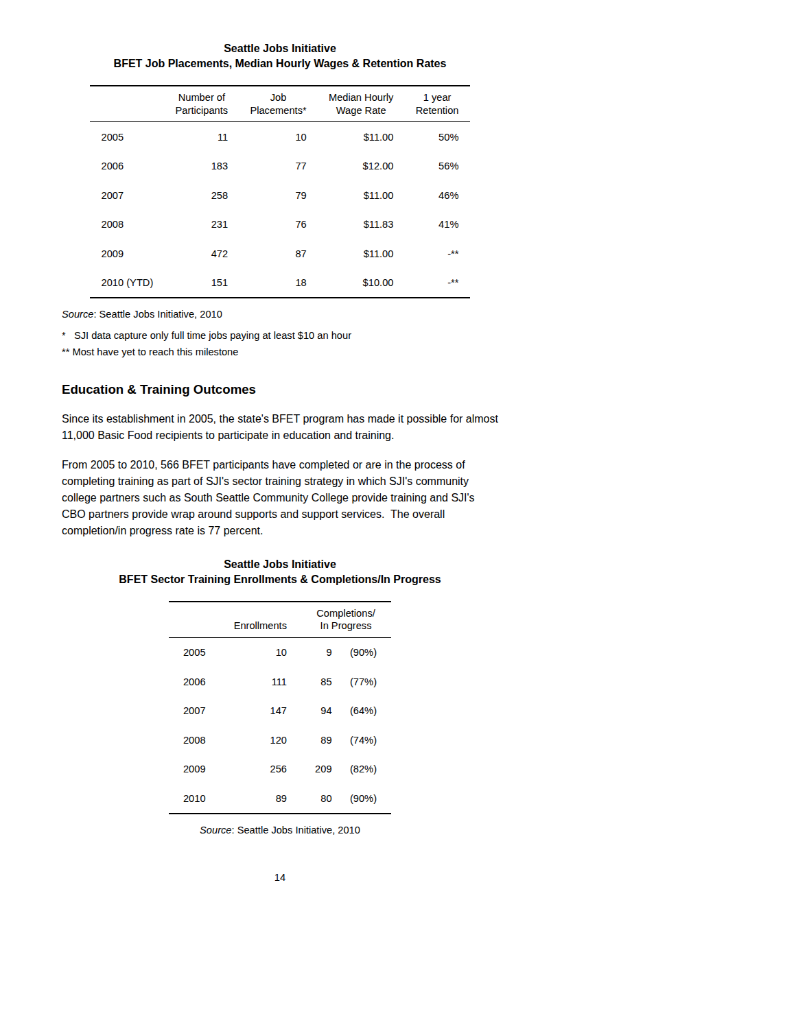Seattle Jobs Initiative
BFET Job Placements, Median Hourly Wages & Retention Rates
| | Number of Participants | Job Placements* | Median Hourly Wage Rate | 1 year Retention |
| --- | --- | --- | --- | --- |
| 2005 | 11 | 10 | $11.00 | 50% |
| 2006 | 183 | 77 | $12.00 | 56% |
| 2007 | 258 | 79 | $11.00 | 46% |
| 2008 | 231 | 76 | $11.83 | 41% |
| 2009 | 472 | 87 | $11.00 | -** |
| 2010 (YTD) | 151 | 18 | $10.00 | -** |
Source: Seattle Jobs Initiative, 2010
* SJI data capture only full time jobs paying at least $10 an hour
** Most have yet to reach this milestone
Education & Training Outcomes
Since its establishment in 2005, the state's BFET program has made it possible for almost 11,000 Basic Food recipients to participate in education and training.
From 2005 to 2010, 566 BFET participants have completed or are in the process of completing training as part of SJI's sector training strategy in which SJI's community college partners such as South Seattle Community College provide training and SJI's CBO partners provide wrap around supports and support services. The overall completion/in progress rate is 77 percent.
Seattle Jobs Initiative
BFET Sector Training Enrollments & Completions/In Progress
| | Enrollments | Completions/ In Progress |
| --- | --- | --- |
| 2005 | 10 | 9 | (90%) |
| 2006 | 111 | 85 | (77%) |
| 2007 | 147 | 94 | (64%) |
| 2008 | 120 | 89 | (74%) |
| 2009 | 256 | 209 | (82%) |
| 2010 | 89 | 80 | (90%) |
Source: Seattle Jobs Initiative, 2010
14